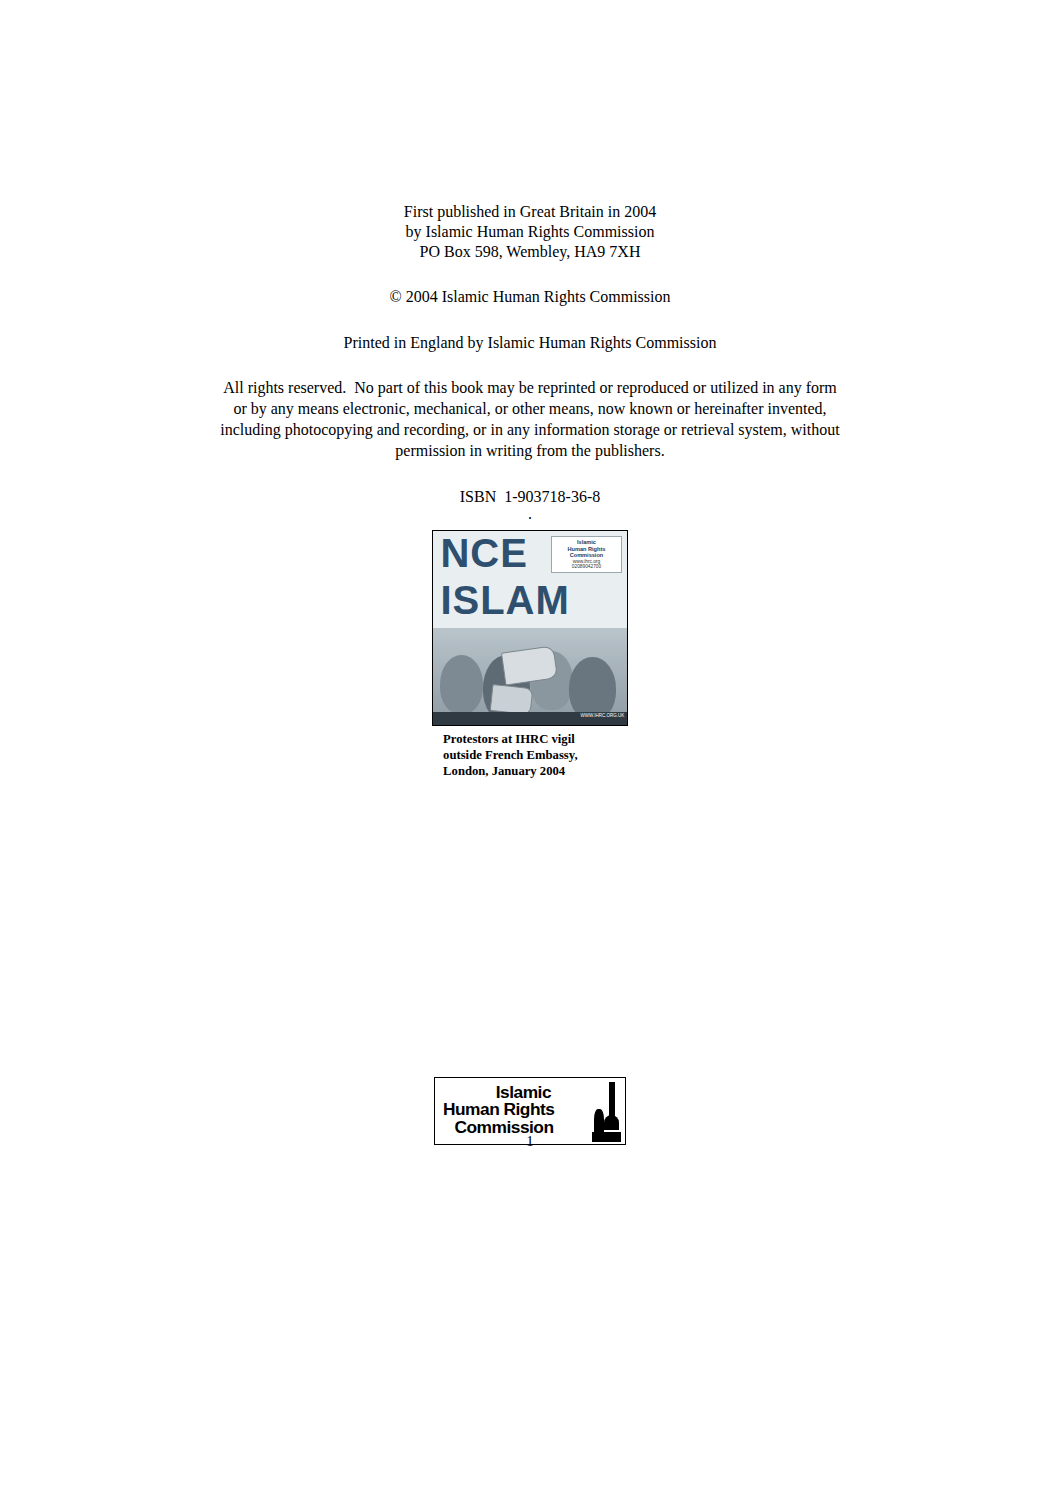First published in Great Britain in 2004
by Islamic Human Rights Commission
PO Box 598, Wembley, HA9 7XH
© 2004 Islamic Human Rights Commission
Printed in England by Islamic Human Rights Commission
All rights reserved. No part of this book may be reprinted or reproduced or utilized in any form or by any means electronic, mechanical, or other means, now known or hereinafter invented, including photocopying and recording, or in any information storage or retrieval system, without permission in writing from the publishers.
ISBN 1-903718-36-8.
NCE
ISLAM
Islamic
Human Rights
Commission
www.ihrc.org
02089042700
WWW.IHRC.ORG.UK
Protestors at IHRC vigil
outside French Embassy,
London, January 2004
Islamic
Human Rights
Commission
1